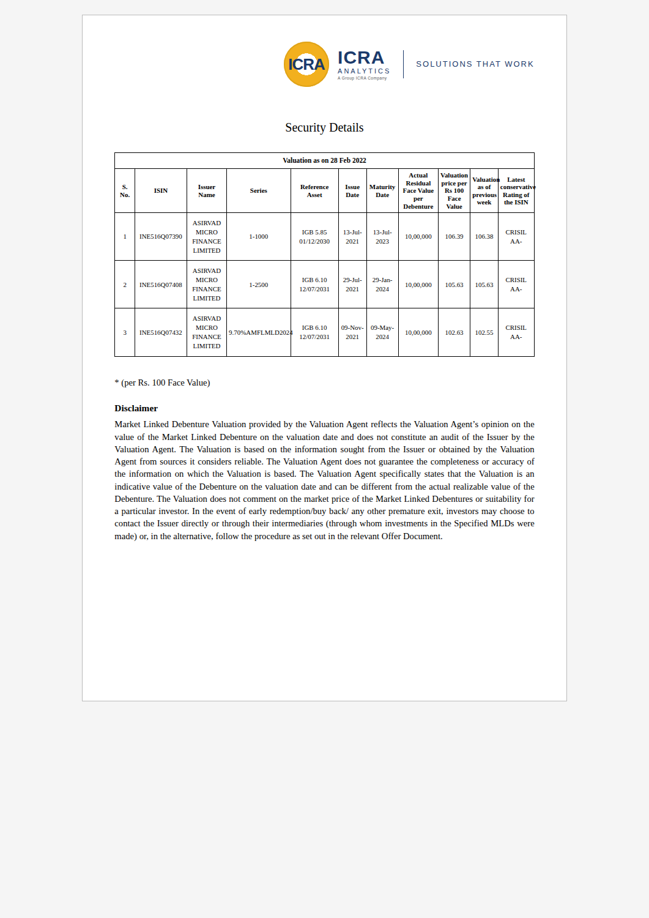ICRA
ICRA
ANALYTICS
A Group ICRA Company
SOLUTIONS THAT WORK
Security Details
Valuation as on 28 Feb 2022
| S. No. | ISIN | Issuer Name | Series | Reference Asset | Issue Date | Maturity Date | Actual Residual Face Value per Debenture | Valuation price per Rs 100 Face Value | Valuation as of previous week | Latest conservative Rating of the ISIN |
| --- | --- | --- | --- | --- | --- | --- | --- | --- | --- | --- |
| 1 | INE516Q07390 | ASIRVAD MICRO FINANCE LIMITED | 1-1000 | IGB 5.85 01/12/2030 | 13-Jul-2021 | 13-Jul-2023 | 10,00,000 | 106.39 | 106.38 | CRISIL AA- |
| 2 | INE516Q07408 | ASIRVAD MICRO FINANCE LIMITED | 1-2500 | IGB 6.10 12/07/2031 | 29-Jul-2021 | 29-Jan-2024 | 10,00,000 | 105.63 | 105.63 | CRISIL AA- |
| 3 | INE516Q07432 | ASIRVAD MICRO FINANCE LIMITED | 9.70%AMFLMLD2024 | IGB 6.10 12/07/2031 | 09-Nov-2021 | 09-May-2024 | 10,00,000 | 102.63 | 102.55 | CRISIL AA- |
* (per Rs. 100 Face Value)
Disclaimer
Market Linked Debenture Valuation provided by the Valuation Agent reflects the Valuation Agent’s opinion on the value of the Market Linked Debenture on the valuation date and does not constitute an audit of the Issuer by the Valuation Agent. The Valuation is based on the information sought from the Issuer or obtained by the Valuation Agent from sources it considers reliable. The Valuation Agent does not guarantee the completeness or accuracy of the information on which the Valuation is based. The Valuation Agent specifically states that the Valuation is an indicative value of the Debenture on the valuation date and can be different from the actual realizable value of the Debenture. The Valuation does not comment on the market price of the Market Linked Debentures or suitability for a particular investor. In the event of early redemption/buy back/ any other premature exit, investors may choose to contact the Issuer directly or through their intermediaries (through whom investments in the Specified MLDs were made) or, in the alternative, follow the procedure as set out in the relevant Offer Document.